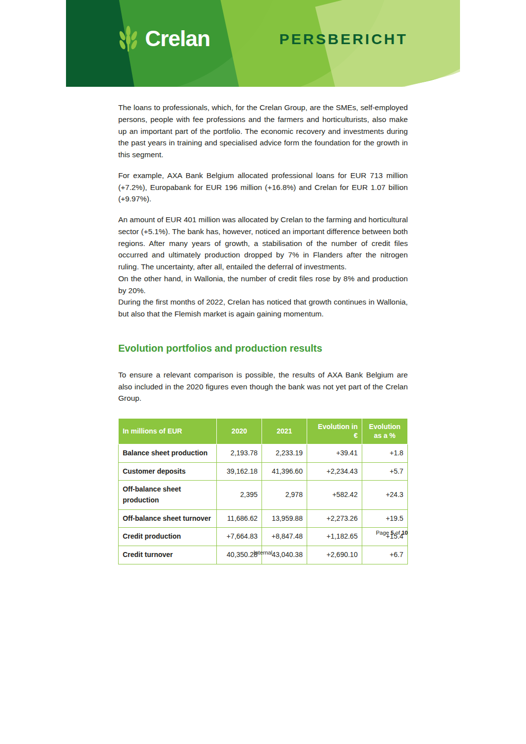Crelan
PERSBERICHT
The loans to professionals, which, for the Crelan Group, are the SMEs, self-employed persons, people with fee professions and the farmers and horticulturists, also make up an important part of the portfolio. The economic recovery and investments during the past years in training and specialised advice form the foundation for the growth in this segment.
For example, AXA Bank Belgium allocated professional loans for EUR 713 million (+7.2%), Europabank for EUR 196 million (+16.8%) and Crelan for EUR 1.07 billion (+9.97%).
An amount of EUR 401 million was allocated by Crelan to the farming and horticultural sector (+5.1%). The bank has, however, noticed an important difference between both regions. After many years of growth, a stabilisation of the number of credit files occurred and ultimately production dropped by 7% in Flanders after the nitrogen ruling. The uncertainty, after all, entailed the deferral of investments.
On the other hand, in Wallonia, the number of credit files rose by 8% and production by 20%.
During the first months of 2022, Crelan has noticed that growth continues in Wallonia, but also that the Flemish market is again gaining momentum.
Evolution portfolios and production results
To ensure a relevant comparison is possible, the results of AXA Bank Belgium are also included in the 2020 figures even though the bank was not yet part of the Crelan Group.
| In millions of EUR | 2020 | 2021 | Evolution in € | Evolution as a % |
| --- | --- | --- | --- | --- |
| Balance sheet production | 2,193.78 | 2,233.19 | +39.41 | +1.8 |
| Customer deposits | 39,162.18 | 41,396.60 | +2,234.43 | +5.7 |
| Off-balance sheet production | 2,395 | 2,978 | +582.42 | +24.3 |
| Off-balance sheet turnover | 11,686.62 | 13,959.88 | +2,273.26 | +19.5 |
| Credit production | +7,664.83 | +8,847.48 | +1,182.65 | +15.4 |
| Credit turnover | 40,350.28 | 43,040.38 | +2,690.10 | +6.7 |
Page 5 of 10
Internal